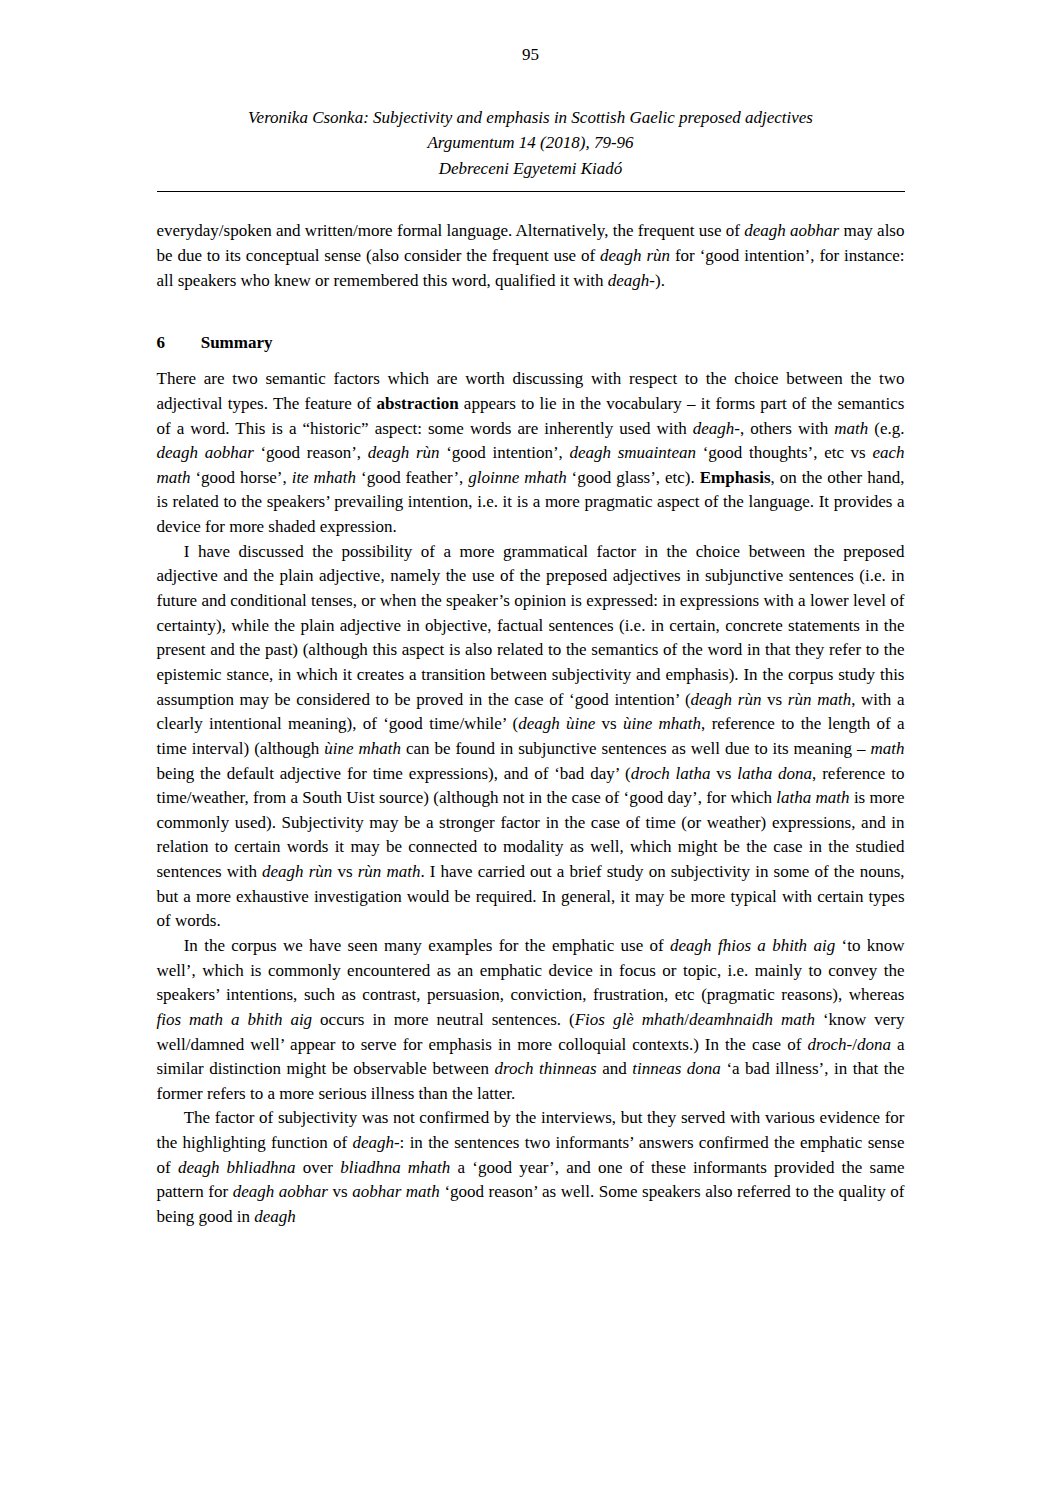95
Veronika Csonka: Subjectivity and emphasis in Scottish Gaelic preposed adjectives Argumentum 14 (2018), 79-96 Debreceni Egyetemi Kiadó
everyday/spoken and written/more formal language. Alternatively, the frequent use of deagh aobhar may also be due to its conceptual sense (also consider the frequent use of deagh rùn for ‘good intention’, for instance: all speakers who knew or remembered this word, qualified it with deagh-).
6 Summary
There are two semantic factors which are worth discussing with respect to the choice between the two adjectival types. The feature of abstraction appears to lie in the vocabulary – it forms part of the semantics of a word. This is a “historic” aspect: some words are inherently used with deagh-, others with math (e.g. deagh aobhar ‘good reason’, deagh rùn ‘good intention’, deagh smuaintean ‘good thoughts’, etc vs each math ‘good horse’, ite mhath ‘good feather’, gloinne mhath ‘good glass’, etc). Emphasis, on the other hand, is related to the speakers’ prevailing intention, i.e. it is a more pragmatic aspect of the language. It provides a device for more shaded expression.
I have discussed the possibility of a more grammatical factor in the choice between the preposed adjective and the plain adjective, namely the use of the preposed adjectives in subjunctive sentences (i.e. in future and conditional tenses, or when the speaker’s opinion is expressed: in expressions with a lower level of certainty), while the plain adjective in objective, factual sentences (i.e. in certain, concrete statements in the present and the past) (although this aspect is also related to the semantics of the word in that they refer to the epistemic stance, in which it creates a transition between subjectivity and emphasis). In the corpus study this assumption may be considered to be proved in the case of ‘good intention’ (deagh rùn vs rùn math, with a clearly intentional meaning), of ‘good time/while’ (deagh ùine vs ùine mhath, reference to the length of a time interval) (although ùine mhath can be found in subjunctive sentences as well due to its meaning – math being the default adjective for time expressions), and of ‘bad day’ (droch latha vs latha dona, reference to time/weather, from a South Uist source) (although not in the case of ‘good day’, for which latha math is more commonly used). Subjectivity may be a stronger factor in the case of time (or weather) expressions, and in relation to certain words it may be connected to modality as well, which might be the case in the studied sentences with deagh rùn vs rùn math. I have carried out a brief study on subjectivity in some of the nouns, but a more exhaustive investigation would be required. In general, it may be more typical with certain types of words.
In the corpus we have seen many examples for the emphatic use of deagh fhios a bhith aig ‘to know well’, which is commonly encountered as an emphatic device in focus or topic, i.e. mainly to convey the speakers’ intentions, such as contrast, persuasion, conviction, frustration, etc (pragmatic reasons), whereas fios math a bhith aig occurs in more neutral sentences. (Fios glè mhath/deamhnaidh math ‘know very well/damned well’ appear to serve for emphasis in more colloquial contexts.) In the case of droch-/dona a similar distinction might be observable between droch thinneas and tinneas dona ‘a bad illness’, in that the former refers to a more serious illness than the latter.
The factor of subjectivity was not confirmed by the interviews, but they served with various evidence for the highlighting function of deagh-: in the sentences two informants’ answers confirmed the emphatic sense of deagh bhliadhna over bliadhna mhath a ‘good year’, and one of these informants provided the same pattern for deagh aobhar vs aobhar math ‘good reason’ as well. Some speakers also referred to the quality of being good in deagh